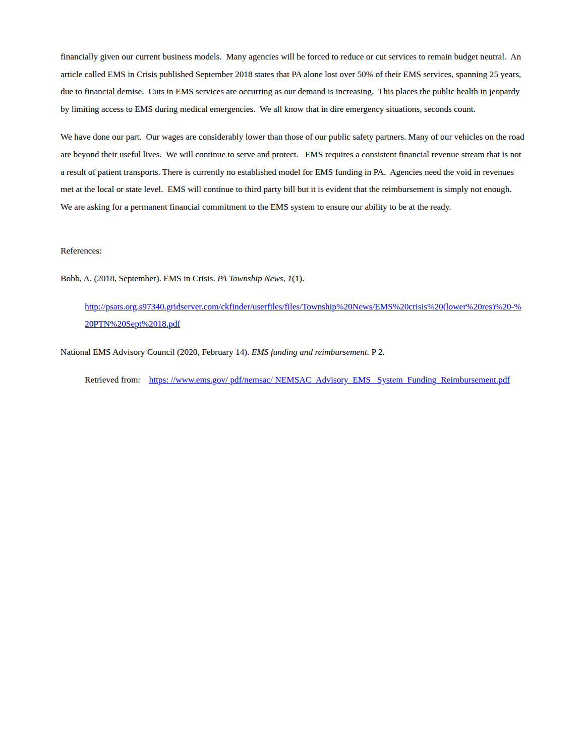financially given our current business models. Many agencies will be forced to reduce or cut services to remain budget neutral. An article called EMS in Crisis published September 2018 states that PA alone lost over 50% of their EMS services, spanning 25 years, due to financial demise. Cuts in EMS services are occurring as our demand is increasing. This places the public health in jeopardy by limiting access to EMS during medical emergencies. We all know that in dire emergency situations, seconds count.
We have done our part. Our wages are considerably lower than those of our public safety partners. Many of our vehicles on the road are beyond their useful lives. We will continue to serve and protect. EMS requires a consistent financial revenue stream that is not a result of patient transports. There is currently no established model for EMS funding in PA. Agencies need the void in revenues met at the local or state level. EMS will continue to third party bill but it is evident that the reimbursement is simply not enough. We are asking for a permanent financial commitment to the EMS system to ensure our ability to be at the ready.
References:
Bobb, A. (2018, September). EMS in Crisis. PA Township News, 1(1).
http://psats.org.s97340.gridserver.com/ckfinder/userfiles/files/Township%20News/EMS%20crisis%20(lower%20res)%20-%20PTN%20Sept%2018.pdf
National EMS Advisory Council (2020, February 14). EMS funding and reimbursement. P 2.
Retrieved from: https: //www.ems.gov/ pdf/nemsac/ NEMSAC_Advisory_EMS_ System_Funding_Reimbursement.pdf